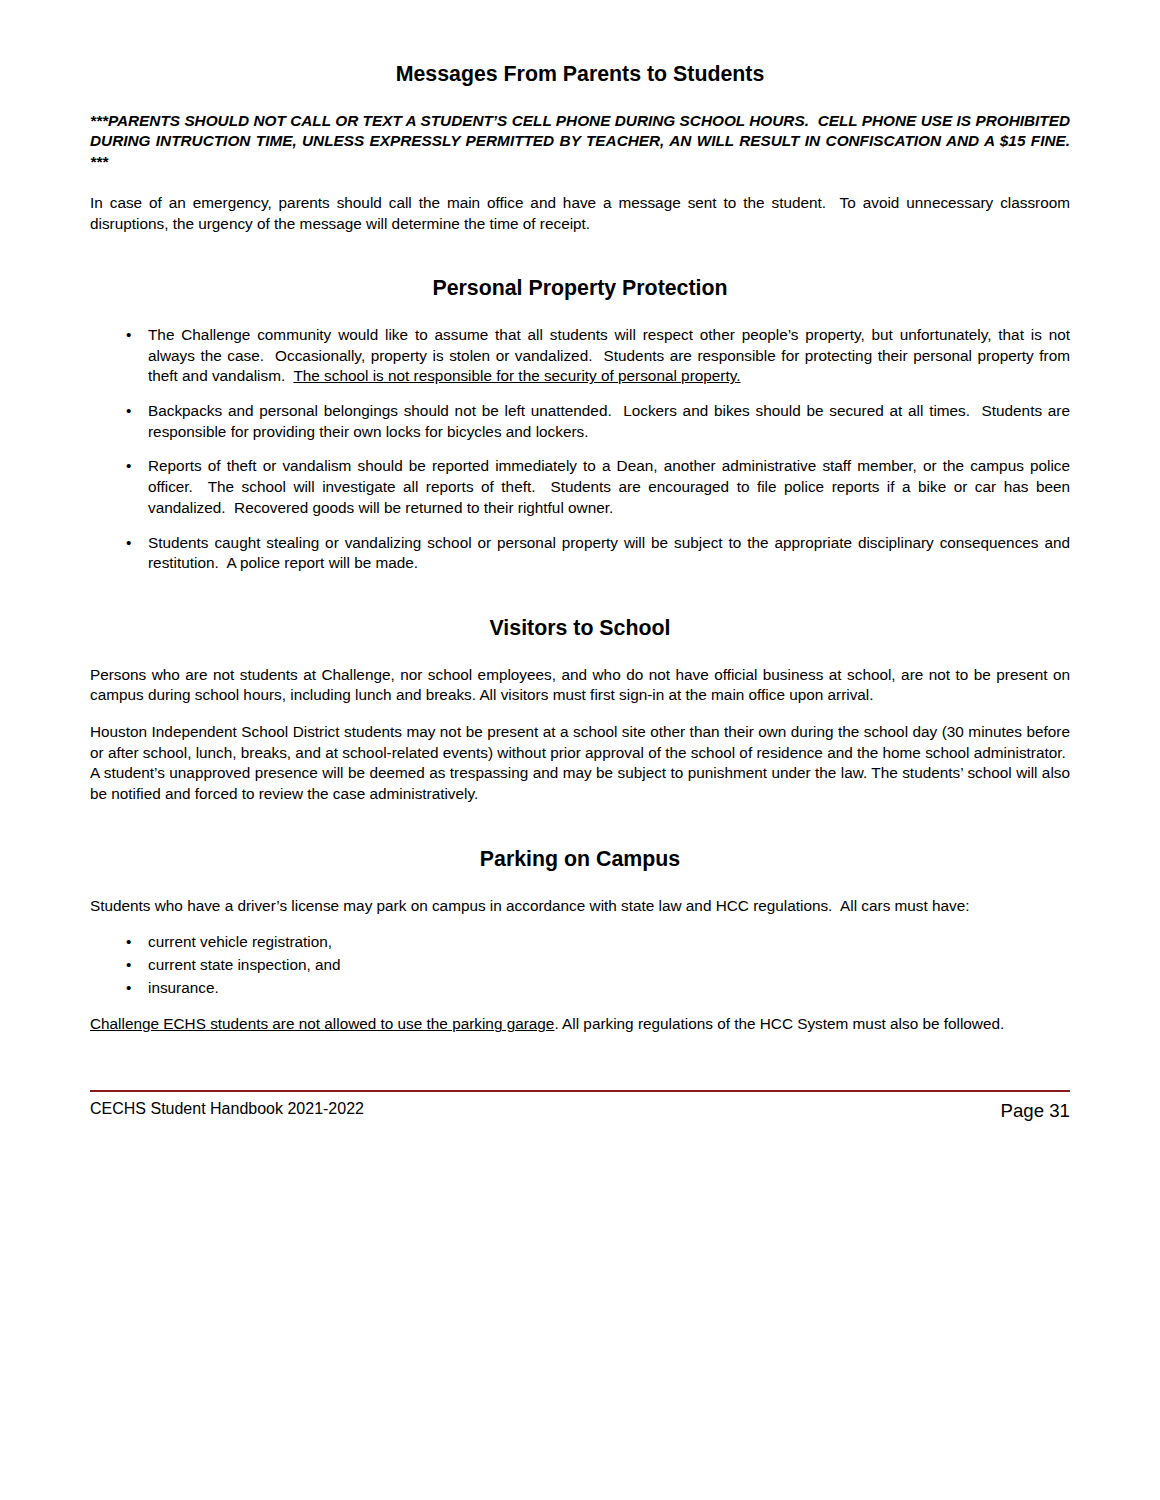Messages From Parents to Students
***PARENTS SHOULD NOT CALL OR TEXT A STUDENT’S CELL PHONE DURING SCHOOL HOURS. CELL PHONE USE IS PROHIBITED DURING INTRUCTION TIME, UNLESS EXPRESSLY PERMITTED BY TEACHER, AN WILL RESULT IN CONFISCATION AND A $15 FINE. ***
In case of an emergency, parents should call the main office and have a message sent to the student. To avoid unnecessary classroom disruptions, the urgency of the message will determine the time of receipt.
Personal Property Protection
The Challenge community would like to assume that all students will respect other people’s property, but unfortunately, that is not always the case. Occasionally, property is stolen or vandalized. Students are responsible for protecting their personal property from theft and vandalism. The school is not responsible for the security of personal property.
Backpacks and personal belongings should not be left unattended. Lockers and bikes should be secured at all times. Students are responsible for providing their own locks for bicycles and lockers.
Reports of theft or vandalism should be reported immediately to a Dean, another administrative staff member, or the campus police officer. The school will investigate all reports of theft. Students are encouraged to file police reports if a bike or car has been vandalized. Recovered goods will be returned to their rightful owner.
Students caught stealing or vandalizing school or personal property will be subject to the appropriate disciplinary consequences and restitution. A police report will be made.
Visitors to School
Persons who are not students at Challenge, nor school employees, and who do not have official business at school, are not to be present on campus during school hours, including lunch and breaks. All visitors must first sign-in at the main office upon arrival.
Houston Independent School District students may not be present at a school site other than their own during the school day (30 minutes before or after school, lunch, breaks, and at school-related events) without prior approval of the school of residence and the home school administrator. A student’s unapproved presence will be deemed as trespassing and may be subject to punishment under the law. The students’ school will also be notified and forced to review the case administratively.
Parking on Campus
Students who have a driver’s license may park on campus in accordance with state law and HCC regulations. All cars must have:
current vehicle registration,
current state inspection, and
insurance.
Challenge ECHS students are not allowed to use the parking garage. All parking regulations of the HCC System must also be followed.
CECHS Student Handbook 2021-2022 Page 31